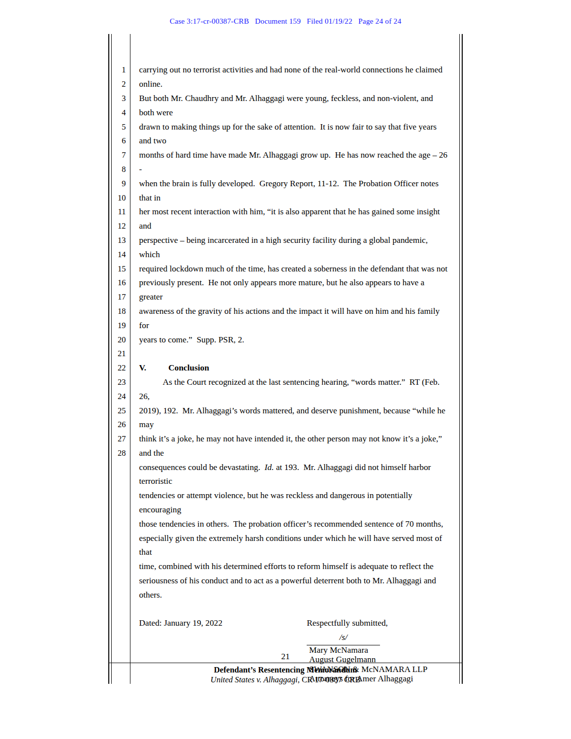Case 3:17-cr-00387-CRB Document 159 Filed 01/19/22 Page 24 of 24
1
2
3
4
5
6
7
8
9
10
11
12
13
14
15
16
17
18
19
20
21
22
23
24
25
26
27
28
carrying out no terrorist activities and had none of the real-world connections he claimed online.
But both Mr. Chaudhry and Mr. Alhaggagi were young, feckless, and non-violent, and both were
drawn to making things up for the sake of attention. It is now fair to say that five years and two
months of hard time have made Mr. Alhaggagi grow up. He has now reached the age – 26 -
when the brain is fully developed. Gregory Report, 11-12. The Probation Officer notes that in
her most recent interaction with him, “it is also apparent that he has gained some insight and
perspective – being incarcerated in a high security facility during a global pandemic, which
required lockdown much of the time, has created a soberness in the defendant that was not
previously present. He not only appears more mature, but he also appears to have a greater
awareness of the gravity of his actions and the impact it will have on him and his family for
years to come.” Supp. PSR, 2.
V. Conclusion
As the Court recognized at the last sentencing hearing, “words matter.” RT (Feb. 26,
2019), 192. Mr. Alhaggagi’s words mattered, and deserve punishment, because “while he may
think it’s a joke, he may not have intended it, the other person may not know it’s a joke,” and the
consequences could be devastating. Id. at 193. Mr. Alhaggagi did not himself harbor terroristic
tendencies or attempt violence, but he was reckless and dangerous in potentially encouraging
those tendencies in others. The probation officer’s recommended sentence of 70 months,
especially given the extremely harsh conditions under which he will have served most of that
time, combined with his determined efforts to reform himself is adequate to reflect the
seriousness of his conduct and to act as a powerful deterrent both to Mr. Alhaggagi and others.
Dated: January 19, 2022
Respectfully submitted,
/s/
Mary McNamara
August Gugelmann
SWANSON & McNAMARA LLP
Attorneys for Amer Alhaggagi
21
Defendant’s Resentencing Memorandum
United States v. Alhaggagi, CR 17-0387 CRB